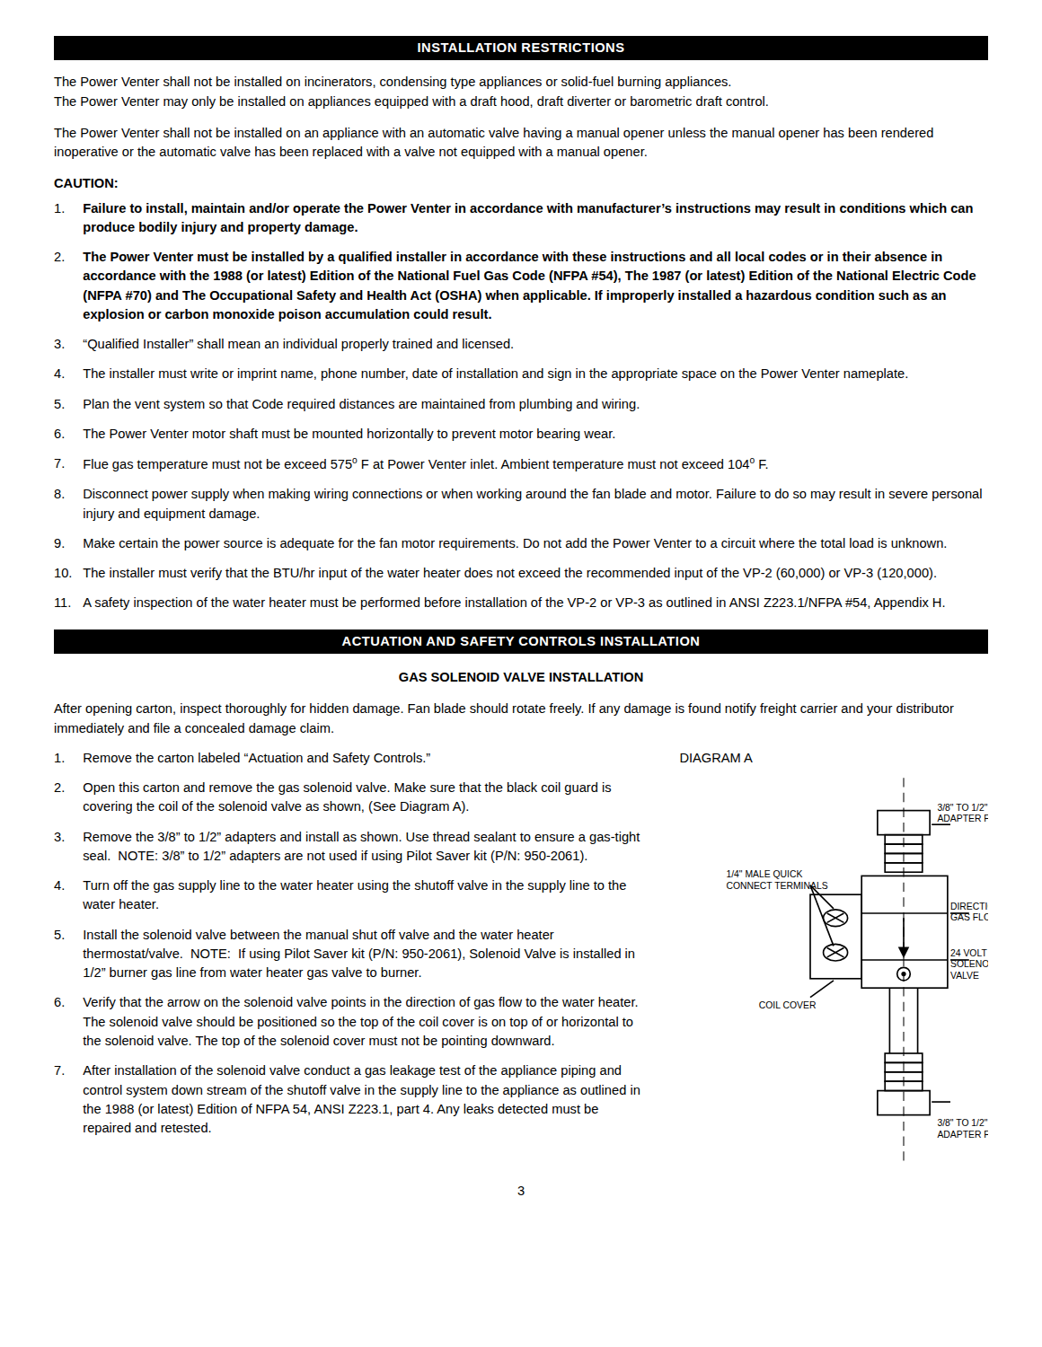INSTALLATION RESTRICTIONS
The Power Venter shall not be installed on incinerators, condensing type appliances or solid-fuel burning appliances.
The Power Venter may only be installed on appliances equipped with a draft hood, draft diverter or barometric draft control.
The Power Venter shall not be installed on an appliance with an automatic valve having a manual opener unless the manual opener has been rendered inoperative or the automatic valve has been replaced with a valve not equipped with a manual opener.
CAUTION:
1. Failure to install, maintain and/or operate the Power Venter in accordance with manufacturer’s instructions may result in conditions which can produce bodily injury and property damage.
2. The Power Venter must be installed by a qualified installer in accordance with these instructions and all local codes or in their absence in accordance with the 1988 (or latest) Edition of the National Fuel Gas Code (NFPA #54), The 1987 (or latest) Edition of the National Electric Code (NFPA #70) and The Occupational Safety and Health Act (OSHA) when applicable. If improperly installed a hazardous condition such as an explosion or carbon monoxide poison accumulation could result.
3.“Qualified Installer” shall mean an individual properly trained and licensed.
4. The installer must write or imprint name, phone number, date of installation and sign in the appropriate space on the Power Venter nameplate.
5. Plan the vent system so that Code required distances are maintained from plumbing and wiring.
6. The Power Venter motor shaft must be mounted horizontally to prevent motor bearing wear.
7. Flue gas temperature must not be exceed 575o F at Power Venter inlet. Ambient temperature must not exceed 104o F.
8. Disconnect power supply when making wiring connections or when working around the fan blade and motor. Failure to do so may result in severe personal injury and equipment damage.
9. Make certain the power source is adequate for the fan motor requirements. Do not add the Power Venter to a circuit where the total load is unknown.
10. The installer must verify that the BTU/hr input of the water heater does not exceed the recommended input of the VP-2 (60,000) or VP-3 (120,000).
11. A safety inspection of the water heater must be performed before installation of the VP-2 or VP-3 as outlined in ANSI Z223.1/NFPA #54, Appendix H.
ACTUATION AND SAFETY CONTROLS INSTALLATION
GAS SOLENOID VALVE INSTALLATION
After opening carton, inspect thoroughly for hidden damage. Fan blade should rotate freely. If any damage is found notify freight carrier and your distributor immediately and file a concealed damage claim.
1. Remove the carton labeled “Actuation and Safety Controls.”
2. Open this carton and remove the gas solenoid valve. Make sure that the black coil guard is covering the coil of the solenoid valve as shown, (See Diagram A).
3. Remove the 3/8” to 1/2” adapters and install as shown. Use thread sealant to ensure a gas-tight seal. NOTE: 3/8” to 1/2” adapters are not used if using Pilot Saver kit (P/N: 950-2061).
4. Turn off the gas supply line to the water heater using the shutoff valve in the supply line to the water heater.
5. Install the solenoid valve between the manual shut off valve and the water heater thermostat/valve. NOTE: If using Pilot Saver kit (P/N: 950-2061), Solenoid Valve is installed in 1/2” burner gas line from water heater gas valve to burner.
6. Verify that the arrow on the solenoid valve points in the direction of gas flow to the water heater. The solenoid valve should be positioned so the top of the coil cover is on top of or horizontal to the solenoid valve. The top of the solenoid cover must not be pointing downward.
7. After installation of the solenoid valve conduct a gas leakage test of the appliance piping and control system down stream of the shutoff valve in the supply line to the appliance as outlined in the 1988 (or latest) Edition of NFPA 54, ANSI Z223.1, part 4. Any leaks detected must be repaired and retested.
DIAGRAM A
3/8" TO 1/2" ADAPTER FITTING 1/4" MALE QUICK CONNECT TERMINALS DIRECTION OF GAS FLOW 24 VOLT SOLENOID VALVE COIL COVER 3/8" TO 1/2" ADAPTER FITTING
3